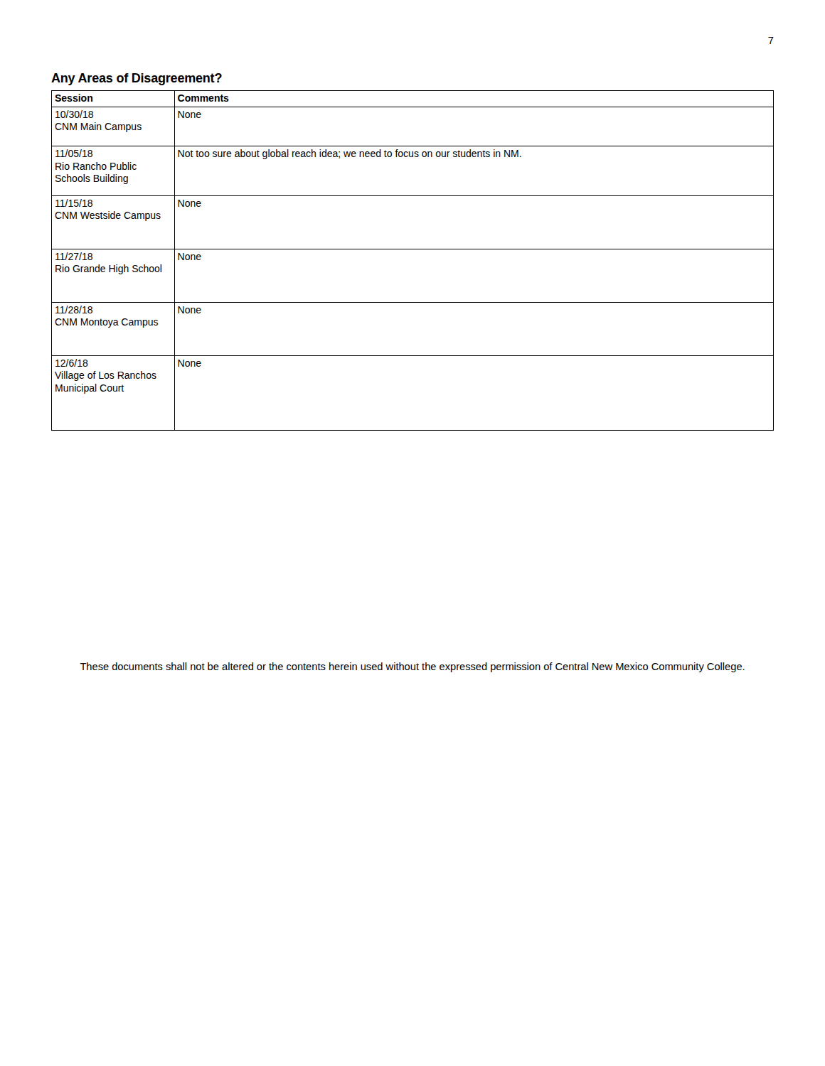7
Any Areas of Disagreement?
| Session | Comments |
| --- | --- |
| 10/30/18 CNM Main Campus | None |
| 11/05/18 Rio Rancho Public Schools Building | Not too sure about global reach idea; we need to focus on our students in NM. |
| 11/15/18 CNM Westside Campus | None |
| 11/27/18 Rio Grande High School | None |
| 11/28/18 CNM Montoya Campus | None |
| 12/6/18 Village of Los Ranchos Municipal Court | None |
These documents shall not be altered or the contents herein used without the expressed permission of Central New Mexico Community College.